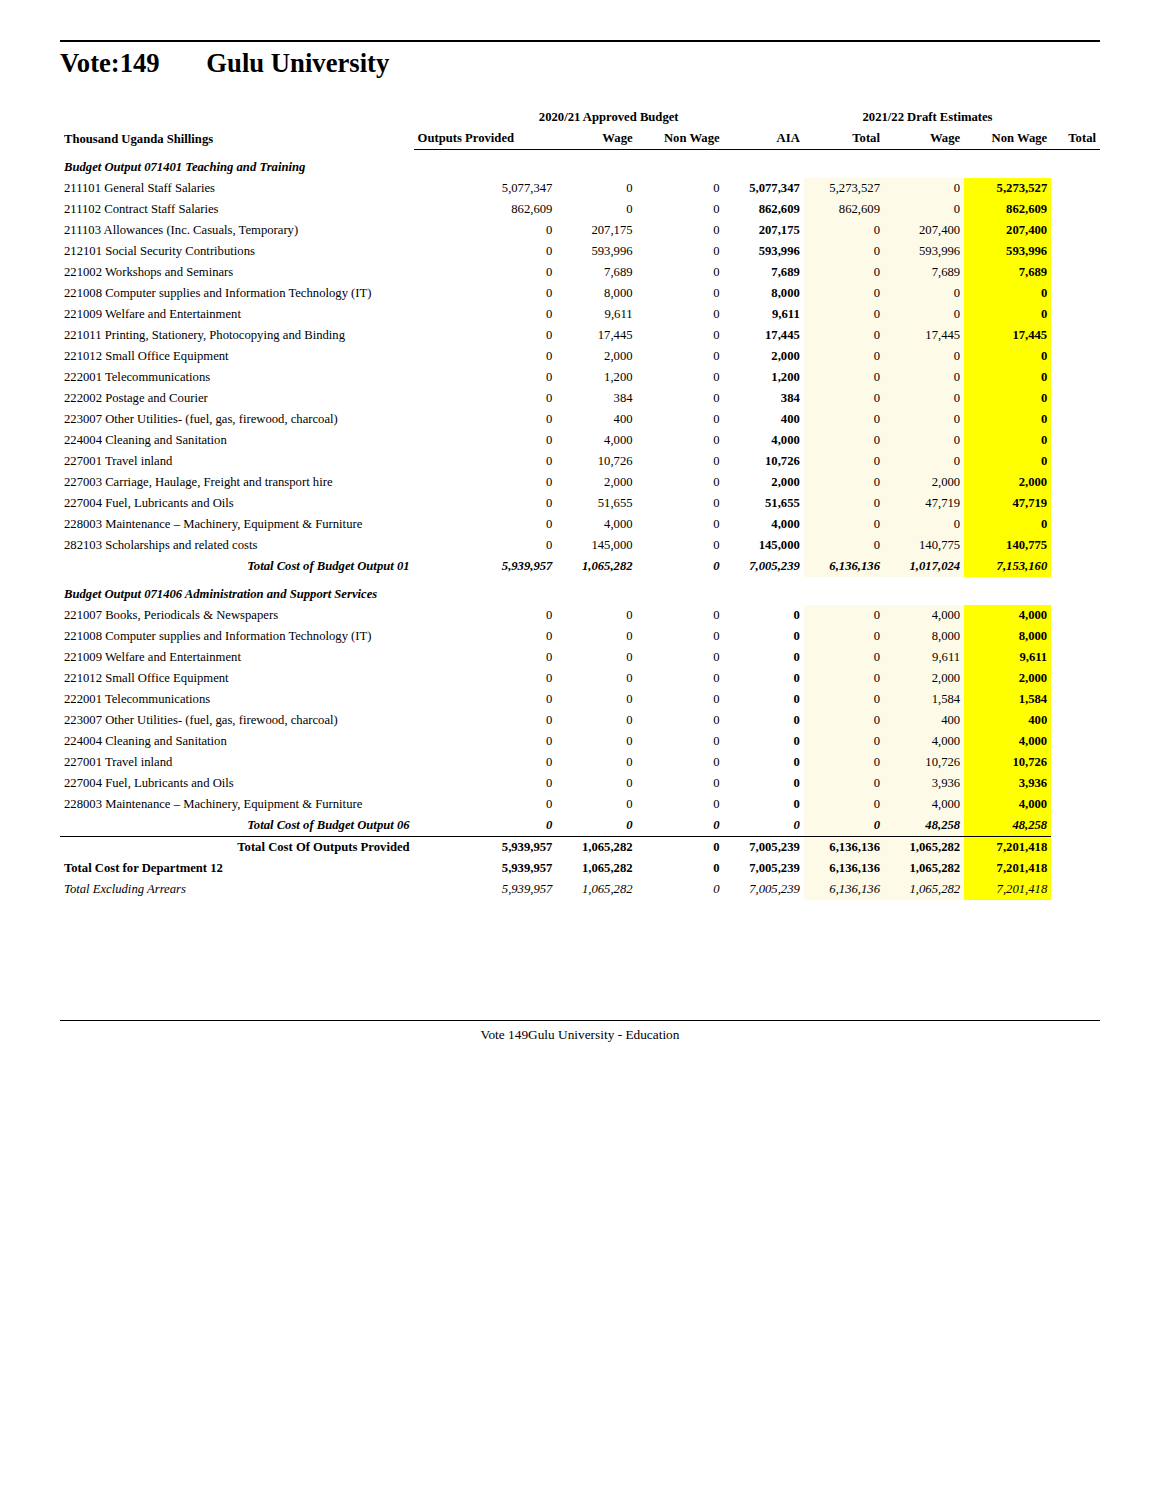Vote:149 Gulu University
| Thousand Uganda Shillings | 2020/21 Approved Budget | 2021/22 Draft Estimates |
| --- | --- | --- |
| Outputs Provided | Wage | Non Wage | AIA | Total | Wage | Non Wage | Total |
| Budget Output 071401 Teaching and Training |
| 211101 General Staff Salaries | 5,077,347 | 0 | 0 | 5,077,347 | 5,273,527 | 0 | 5,273,527 |
| 211102 Contract Staff Salaries | 862,609 | 0 | 0 | 862,609 | 862,609 | 0 | 862,609 |
| 211103 Allowances (Inc. Casuals, Temporary) | 0 | 207,175 | 0 | 207,175 | 0 | 207,400 | 207,400 |
| 212101 Social Security Contributions | 0 | 593,996 | 0 | 593,996 | 0 | 593,996 | 593,996 |
| 221002 Workshops and Seminars | 0 | 7,689 | 0 | 7,689 | 0 | 7,689 | 7,689 |
| 221008 Computer supplies and Information Technology (IT) | 0 | 8,000 | 0 | 8,000 | 0 | 0 | 0 |
| 221009 Welfare and Entertainment | 0 | 9,611 | 0 | 9,611 | 0 | 0 | 0 |
| 221011 Printing, Stationery, Photocopying and Binding | 0 | 17,445 | 0 | 17,445 | 0 | 17,445 | 17,445 |
| 221012 Small Office Equipment | 0 | 2,000 | 0 | 2,000 | 0 | 0 | 0 |
| 222001 Telecommunications | 0 | 1,200 | 0 | 1,200 | 0 | 0 | 0 |
| 222002 Postage and Courier | 0 | 384 | 0 | 384 | 0 | 0 | 0 |
| 223007 Other Utilities- (fuel, gas, firewood, charcoal) | 0 | 400 | 0 | 400 | 0 | 0 | 0 |
| 224004 Cleaning and Sanitation | 0 | 4,000 | 0 | 4,000 | 0 | 0 | 0 |
| 227001 Travel inland | 0 | 10,726 | 0 | 10,726 | 0 | 0 | 0 |
| 227003 Carriage, Haulage, Freight and transport hire | 0 | 2,000 | 0 | 2,000 | 0 | 2,000 | 2,000 |
| 227004 Fuel, Lubricants and Oils | 0 | 51,655 | 0 | 51,655 | 0 | 47,719 | 47,719 |
| 228003 Maintenance – Machinery, Equipment & Furniture | 0 | 4,000 | 0 | 4,000 | 0 | 0 | 0 |
| 282103 Scholarships and related costs | 0 | 145,000 | 0 | 145,000 | 0 | 140,775 | 140,775 |
| Total Cost of Budget Output 01 | 5,939,957 | 1,065,282 | 0 | 7,005,239 | 6,136,136 | 1,017,024 | 7,153,160 |
| Budget Output 071406 Administration and Support Services |
| 221007 Books, Periodicals & Newspapers | 0 | 0 | 0 | 0 | 0 | 4,000 | 4,000 |
| 221008 Computer supplies and Information Technology (IT) | 0 | 0 | 0 | 0 | 0 | 8,000 | 8,000 |
| 221009 Welfare and Entertainment | 0 | 0 | 0 | 0 | 0 | 9,611 | 9,611 |
| 221012 Small Office Equipment | 0 | 0 | 0 | 0 | 0 | 2,000 | 2,000 |
| 222001 Telecommunications | 0 | 0 | 0 | 0 | 0 | 1,584 | 1,584 |
| 223007 Other Utilities- (fuel, gas, firewood, charcoal) | 0 | 0 | 0 | 0 | 0 | 400 | 400 |
| 224004 Cleaning and Sanitation | 0 | 0 | 0 | 0 | 0 | 4,000 | 4,000 |
| 227001 Travel inland | 0 | 0 | 0 | 0 | 0 | 10,726 | 10,726 |
| 227004 Fuel, Lubricants and Oils | 0 | 0 | 0 | 0 | 0 | 3,936 | 3,936 |
| 228003 Maintenance – Machinery, Equipment & Furniture | 0 | 0 | 0 | 0 | 0 | 4,000 | 4,000 |
| Total Cost of Budget Output 06 | 0 | 0 | 0 | 0 | 0 | 48,258 | 48,258 |
| Total Cost Of Outputs Provided | 5,939,957 | 1,065,282 | 0 | 7,005,239 | 6,136,136 | 1,065,282 | 7,201,418 |
| Total Cost for Department 12 | 5,939,957 | 1,065,282 | 0 | 7,005,239 | 6,136,136 | 1,065,282 | 7,201,418 |
| Total Excluding Arrears | 5,939,957 | 1,065,282 | 0 | 7,005,239 | 6,136,136 | 1,065,282 | 7,201,418 |
Vote 149Gulu University - Education